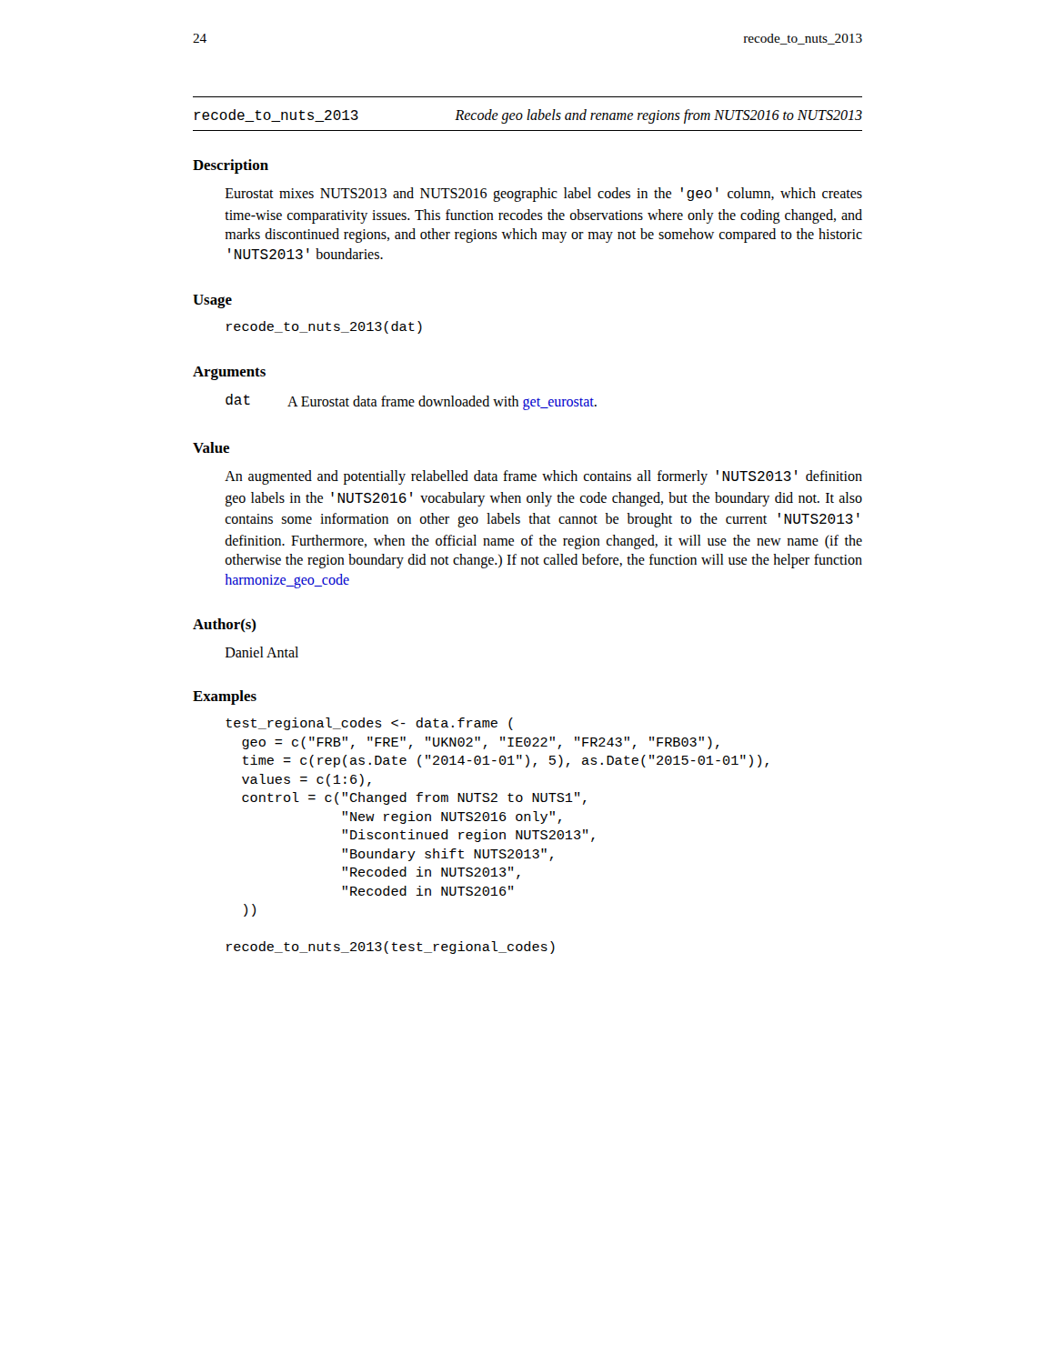24 recode_to_nuts_2013
recode_to_nuts_2013 Recode geo labels and rename regions from NUTS2016 to NUTS2013
Description
Eurostat mixes NUTS2013 and NUTS2016 geographic label codes in the 'geo' column, which creates time-wise comparativity issues. This function recodes the observations where only the coding changed, and marks discontinued regions, and other regions which may or may not be somehow compared to the historic 'NUTS2013' boundaries.
Usage
recode_to_nuts_2013(dat)
Arguments
| dat | A Eurostat data frame downloaded with get_eurostat . |
Value
An augmented and potentially relabelled data frame which contains all formerly 'NUTS2013' definition geo labels in the 'NUTS2016' vocabulary when only the code changed, but the boundary did not. It also contains some information on other geo labels that cannot be brought to the current 'NUTS2013' definition. Furthermore, when the official name of the region changed, it will use the new name (if the otherwise the region boundary did not change.) If not called before, the function will use the helper function harmonize_geo_code
Author(s)
Daniel Antal
Examples
test_regional_codes <- data.frame (
  geo = c("FRB", "FRE", "UKN02", "IE022", "FR243", "FRB03"),
  time = c(rep(as.Date ("2014-01-01"), 5), as.Date("2015-01-01")),
  values = c(1:6),
  control = c("Changed from NUTS2 to NUTS1",
              "New region NUTS2016 only",
              "Discontinued region NUTS2013",
              "Boundary shift NUTS2013",
              "Recoded in NUTS2013",
              "Recoded in NUTS2016"
  ))

recode_to_nuts_2013(test_regional_codes)